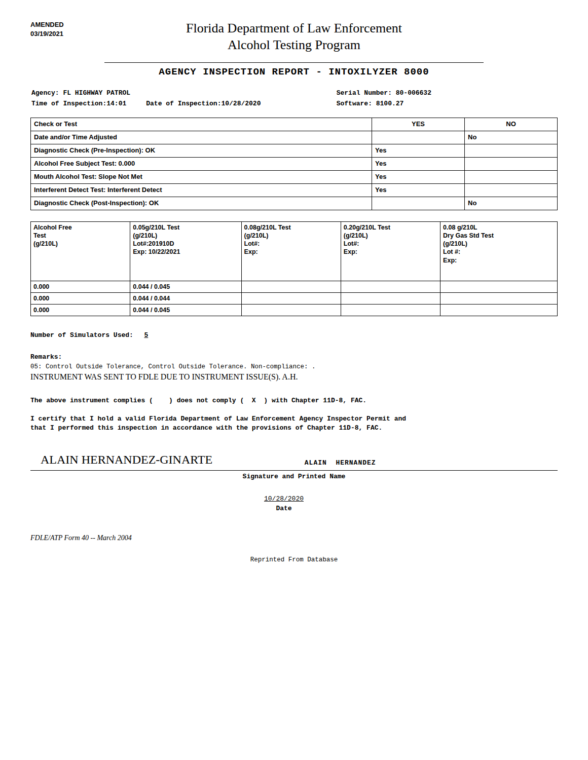AMENDED
03/19/2021
Florida Department of Law Enforcement
Alcohol Testing Program
AGENCY INSPECTION REPORT - INTOXILYZER 8000
| Agency: FL HIGHWAY PATROL | Serial Number: 80-006632 |
| Time of Inspection:14:01 Date of Inspection:10/28/2020 | Software: 8100.27 |
| Check or Test | YES | NO |
| --- | --- | --- |
| Date and/or Time Adjusted | | No |
| Diagnostic Check (Pre-Inspection): OK | Yes | |
| Alcohol Free Subject Test: 0.000 | Yes | |
| Mouth Alcohol Test: Slope Not Met | Yes | |
| Interferent Detect Test: Interferent Detect | Yes | |
| Diagnostic Check (Post-Inspection): OK | | No |
| Alcohol Free Test (g/210L) | 0.05g/210L Test (g/210L) Lot#:201910D Exp: 10/22/2021 | 0.08g/210L Test (g/210L) Lot#: Exp: | 0.20g/210L Test (g/210L) Lot#: Exp: | 0.08 g/210L Dry Gas Std Test (g/210L) Lot #: Exp: |
| --- | --- | --- | --- | --- |
| 0.000 | 0.044 / 0.045 | | | |
| 0.000 | 0.044 / 0.044 | | | |
| 0.000 | 0.044 / 0.045 | | | |
Number of Simulators Used: 5
Remarks:
05: Control Outside Tolerance, Control Outside Tolerance. Non-compliance: .
INSTRUMENT WAS SENT TO FDLE DUE TO INSTRUMENT ISSUE(S). A.H.
The above instrument complies ( ) does not comply ( X ) with Chapter 11D-8, FAC.
I certify that I hold a valid Florida Department of Law Enforcement Agency Inspector Permit and
that I performed this inspection in accordance with the provisions of Chapter 11D-8, FAC.
ALAIN HERNANDEZ-GINARTE ALAIN HERNANDEZ
Signature and Printed Name
10/28/2020
Date
FDLE/ATP Form 40 -- March 2004
Reprinted From Database